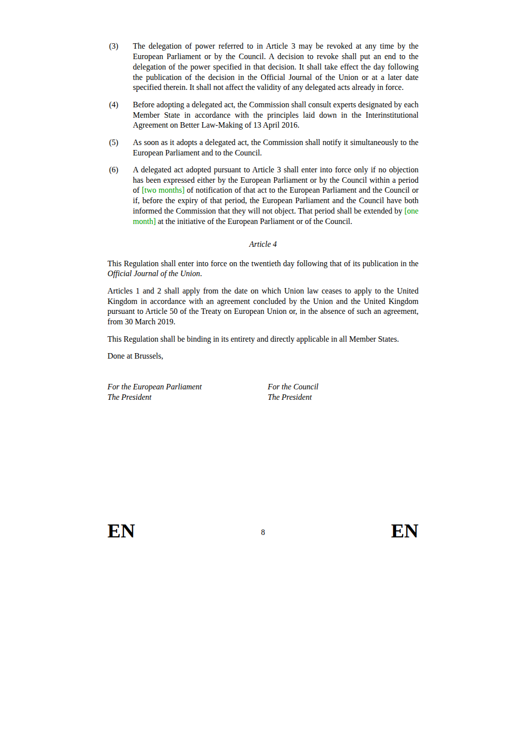(3)
The delegation of power referred to in Article 3 may be revoked at any time by the European Parliament or by the Council. A decision to revoke shall put an end to the delegation of the power specified in that decision. It shall take effect the day following the publication of the decision in the Official Journal of the Union or at a later date specified therein. It shall not affect the validity of any delegated acts already in force.
(4)
Before adopting a delegated act, the Commission shall consult experts designated by each Member State in accordance with the principles laid down in the Interinstitutional Agreement on Better Law-Making of 13 April 2016.
(5)
As soon as it adopts a delegated act, the Commission shall notify it simultaneously to the European Parliament and to the Council.
(6)
A delegated act adopted pursuant to Article 3 shall enter into force only if no objection has been expressed either by the European Parliament or by the Council within a period of [two months] of notification of that act to the European Parliament and the Council or if, before the expiry of that period, the European Parliament and the Council have both informed the Commission that they will not object. That period shall be extended by [one month] at the initiative of the European Parliament or of the Council.
Article 4
This Regulation shall enter into force on the twentieth day following that of its publication in the Official Journal of the Union.
Articles 1 and 2 shall apply from the date on which Union law ceases to apply to the United Kingdom in accordance with an agreement concluded by the Union and the United Kingdom pursuant to Article 50 of the Treaty on European Union or, in the absence of such an agreement, from 30 March 2019.
This Regulation shall be binding in its entirety and directly applicable in all Member States.
Done at Brussels,
For the European Parliament
The President
For the Council
The President
EN
8
EN